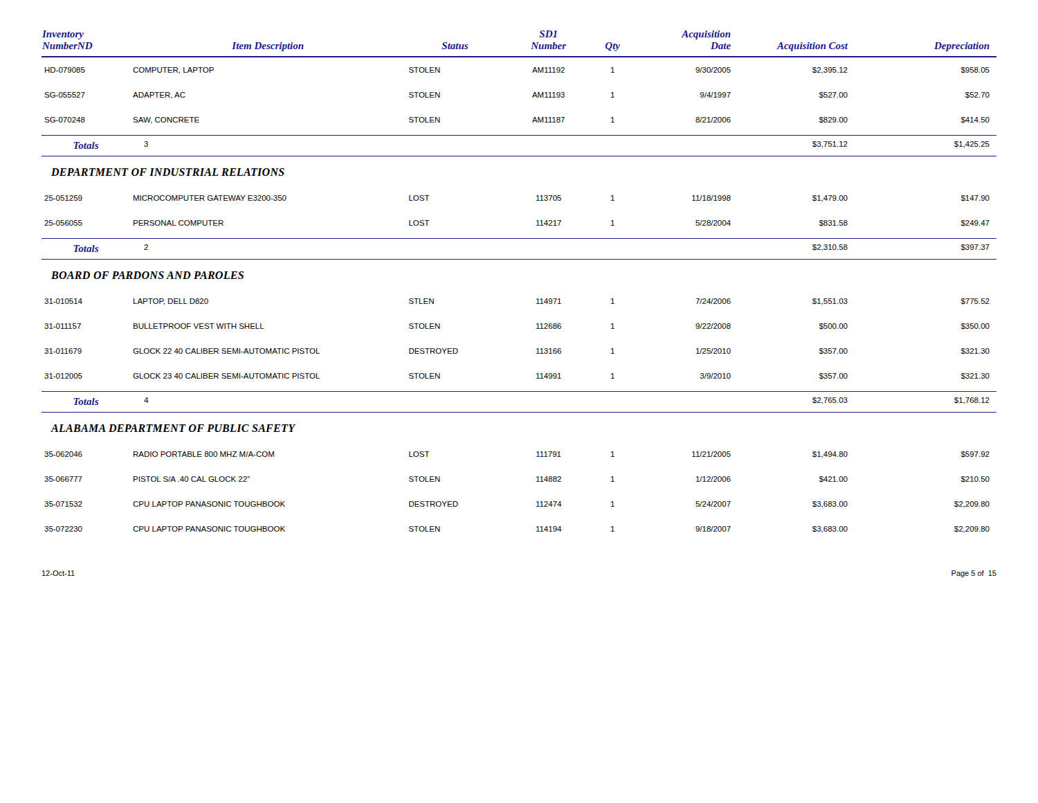| Inventory NumberND | Item Description | Status | SD1 Number | Qty | Acquisition Date | Acquisition Cost | Depreciation |
| --- | --- | --- | --- | --- | --- | --- | --- |
| HD-079085 | COMPUTER, LAPTOP | STOLEN | AM11192 | 1 | 9/30/2005 | $2,395.12 | $958.05 |
| SG-055527 | ADAPTER, AC | STOLEN | AM11193 | 1 | 9/4/1997 | $527.00 | $52.70 |
| SG-070248 | SAW, CONCRETE | STOLEN | AM11187 | 1 | 8/21/2006 | $829.00 | $414.50 |
| Totals | 3 | | | | | $3,751.12 | $1,425.25 |
| DEPARTMENT OF INDUSTRIAL RELATIONS |
| 25-051259 | MICROCOMPUTER GATEWAY E3200-350 | LOST | 113705 | 1 | 11/18/1998 | $1,479.00 | $147.90 |
| 25-056055 | PERSONAL COMPUTER | LOST | 114217 | 1 | 5/28/2004 | $831.58 | $249.47 |
| Totals | 2 | | | | | $2,310.58 | $397.37 |
| BOARD OF PARDONS AND PAROLES |
| 31-010514 | LAPTOP, DELL D820 | STLEN | 114971 | 1 | 7/24/2006 | $1,551.03 | $775.52 |
| 31-011157 | BULLETPROOF VEST WITH SHELL | STOLEN | 112686 | 1 | 9/22/2008 | $500.00 | $350.00 |
| 31-011679 | GLOCK 22 40 CALIBER SEMI-AUTOMATIC PISTOL | DESTROYED | 113166 | 1 | 1/25/2010 | $357.00 | $321.30 |
| 31-012005 | GLOCK 23 40 CALIBER SEMI-AUTOMATIC PISTOL | STOLEN | 114991 | 1 | 3/9/2010 | $357.00 | $321.30 |
| Totals | 4 | | | | | $2,765.03 | $1,768.12 |
| ALABAMA DEPARTMENT OF PUBLIC SAFETY |
| 35-062046 | RADIO PORTABLE 800 MHZ M/A-COM | LOST | 111791 | 1 | 11/21/2005 | $1,494.80 | $597.92 |
| 35-066777 | PISTOL S/A .40 CAL GLOCK 22" | STOLEN | 114882 | 1 | 1/12/2006 | $421.00 | $210.50 |
| 35-071532 | CPU LAPTOP PANASONIC TOUGHBOOK | DESTROYED | 112474 | 1 | 5/24/2007 | $3,683.00 | $2,209.80 |
| 35-072230 | CPU LAPTOP PANASONIC TOUGHBOOK | STOLEN | 114194 | 1 | 9/18/2007 | $3,683.00 | $2,209.80 |
12-Oct-11 Page 5 of 15